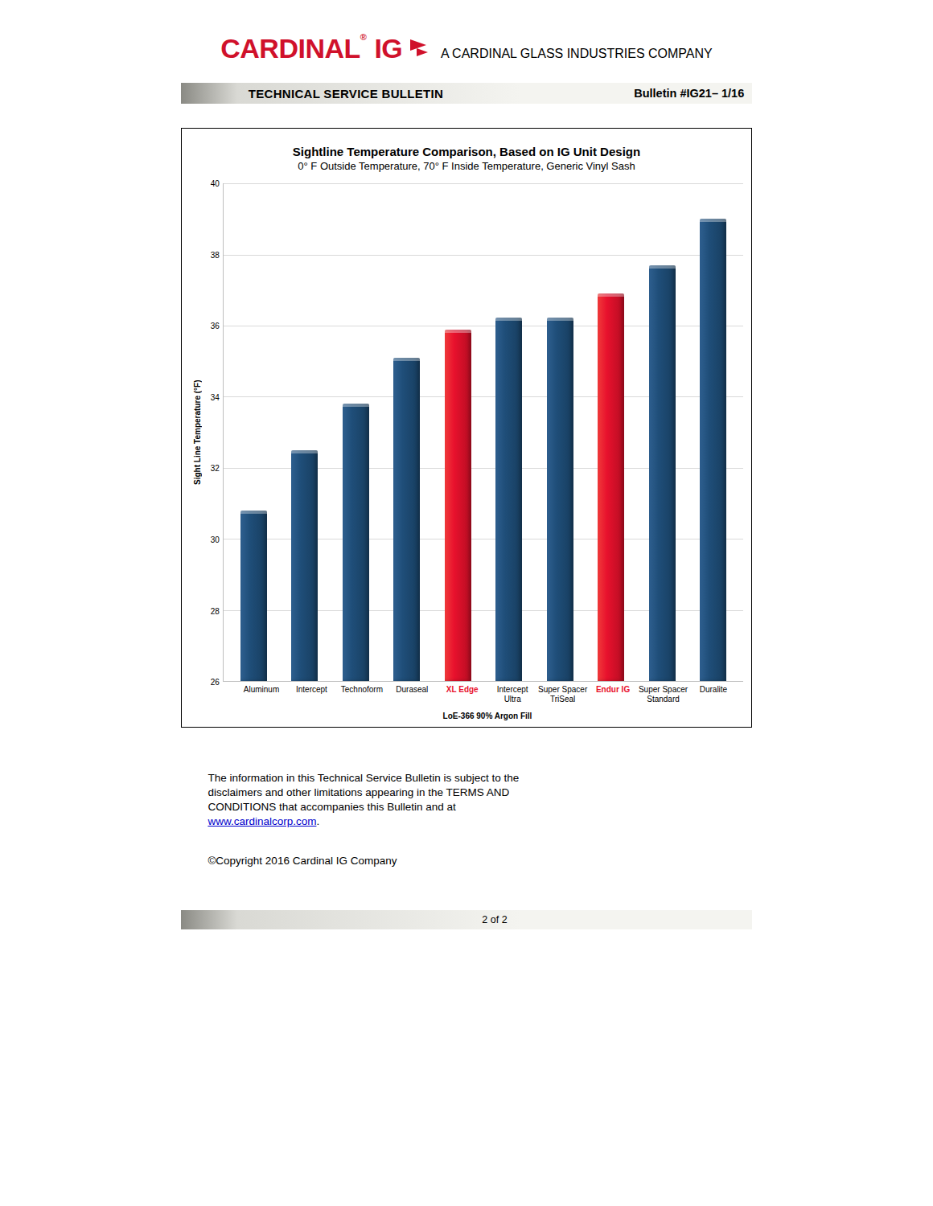CARDINAL® IG
A CARDINAL GLASS INDUSTRIES COMPANY
TECHNICAL SERVICE BULLETIN Bulletin #IG21– 1/16
Sightline Temperature Comparison, Based on IG Unit Design
0° F Outside Temperature, 70° F Inside Temperature, Generic Vinyl Sash
Sight Line Temperature (°F)
40 38 36 34 32 30 28 26
Aluminum
Intercept
Technoform
Duraseal
XL Edge
Intercept Ultra
Super Spacer
TriSeal
Endur IG
Super Spacer
Standard
Duralite
LoE-366 90% Argon Fill
The information in this Technical Service Bulletin is subject to the disclaimers and other limitations appearing in the TERMS AND CONDITIONS that accompanies this Bulletin and at www.cardinalcorp.com.
©Copyright 2016 Cardinal IG Company
2 of 2